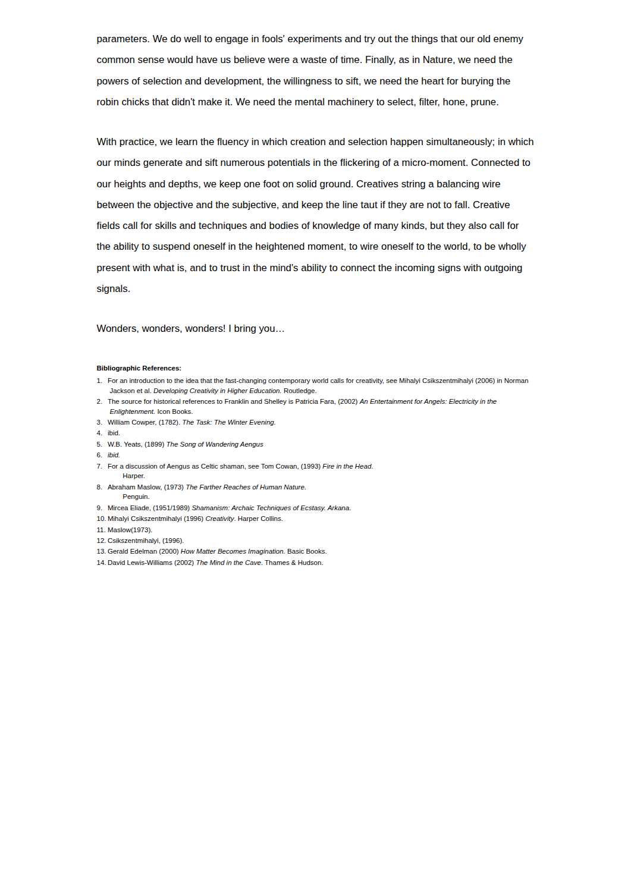parameters. We do well to engage in fools' experiments and try out the things that our old enemy common sense would have us believe were a waste of time. Finally, as in Nature, we need the powers of selection and development, the willingness to sift, we need the heart for burying the robin chicks that didn't make it. We need the mental machinery to select, filter, hone, prune.
With practice, we learn the fluency in which creation and selection happen simultaneously; in which our minds generate and sift numerous potentials in the flickering of a micro-moment. Connected to our heights and depths, we keep one foot on solid ground. Creatives string a balancing wire between the objective and the subjective, and keep the line taut if they are not to fall. Creative fields call for skills and techniques and bodies of knowledge of many kinds, but they also call for the ability to suspend oneself in the heightened moment, to wire oneself to the world, to be wholly present with what is, and to trust in the mind's ability to connect the incoming signs with outgoing signals.
Wonders, wonders, wonders! I bring you…
Bibliographic References:
1. For an introduction to the idea that the fast-changing contemporary world calls for creativity, see Mihalyi Csikszentmihalyi (2006) in Norman Jackson et al. Developing Creativity in Higher Education. Routledge.
2. The source for historical references to Franklin and Shelley is Patricia Fara, (2002) An Entertainment for Angels: Electricity in the Enlightenment. Icon Books.
3. William Cowper, (1782). The Task: The Winter Evening.
4. ibid.
5. W.B. Yeats, (1899) The Song of Wandering Aengus
6. ibid.
7. For a discussion of Aengus as Celtic shaman, see Tom Cowan, (1993) Fire in the Head.Harper.
8. Abraham Maslow, (1973) The Farther Reaches of Human Nature.Penguin.
9. Mircea Eliade, (1951/1989) Shamanism: Archaic Techniques of Ecstasy. Arkana.
10. Mihalyi Csikszentmihalyi (1996) Creativity. Harper Collins.
11. Maslow(1973).
12. Csikszentmihalyi, (1996).
13. Gerald Edelman (2000) How Matter Becomes Imagination. Basic Books.
14. David Lewis-Williams (2002) The Mind in the Cave. Thames & Hudson.